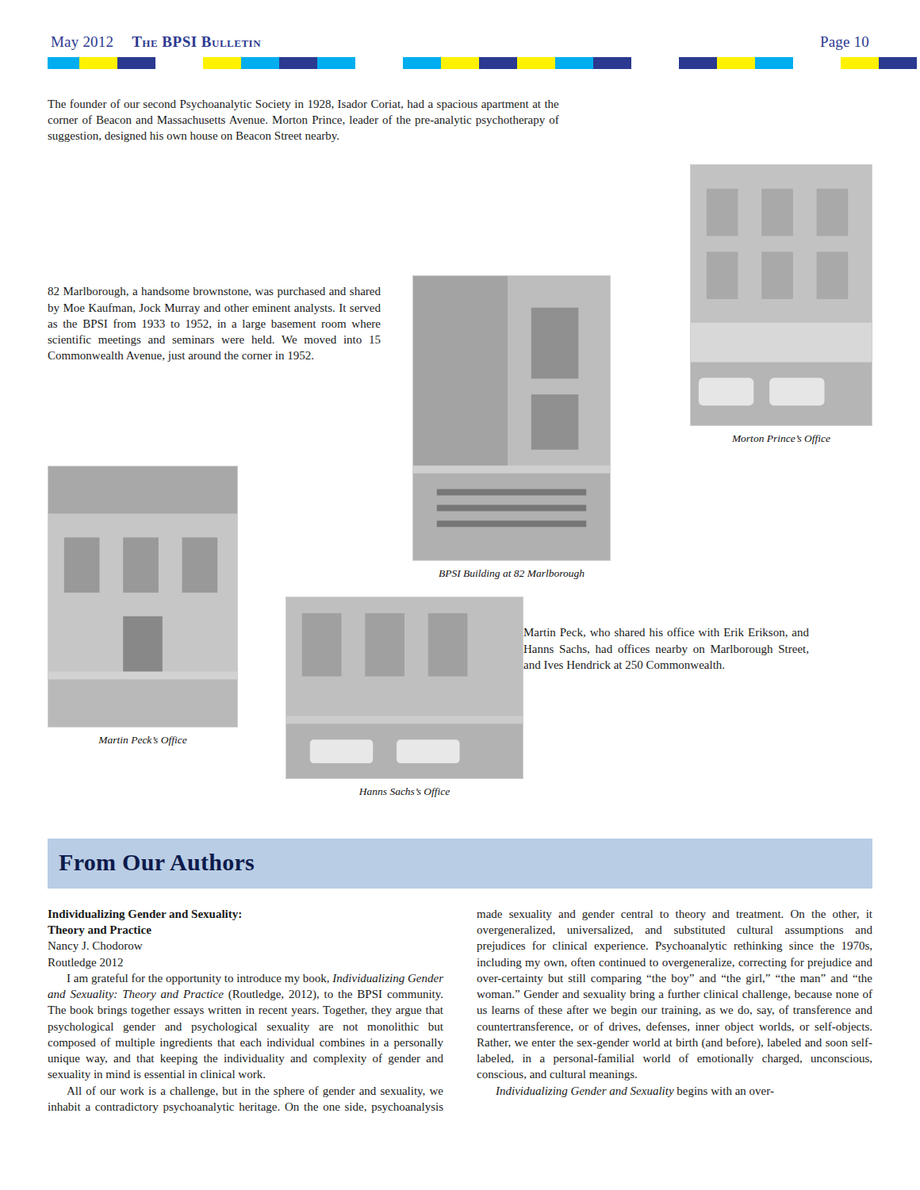May 2012 The BPSI Bulletin
Page 10
The founder of our second Psychoanalytic Society in 1928, Isador Coriat, had a spacious apartment at the corner of Beacon and Massachusetts Avenue. Morton Prince, leader of the pre-analytic psychotherapy of suggestion, designed his own house on Beacon Street nearby.
Morton Prince’s Office
82 Marlborough, a handsome brownstone, was purchased and shared by Moe Kaufman, Jock Murray and other eminent analysts. It served as the BPSI from 1933 to 1952, in a large basement room where scientific meetings and seminars were held. We moved into 15 Commonwealth Avenue, just around the corner in 1952.
BPSI Building at 82 Marlborough
Martin Peck’s Office
Hanns Sachs’s Office
Martin Peck, who shared his office with Erik Erikson, and Hanns Sachs, had offices nearby on Marlborough Street, and Ives Hendrick at 250 Commonwealth.
From Our Authors
Individualizing Gender and Sexuality:
Theory and Practice
Nancy J. Chodorow
Routledge 2012
I am grateful for the opportunity to introduce my book, Individualizing Gender and Sexuality: Theory and Practice (Routledge, 2012), to the BPSI community. The book brings together essays written in recent years. Together, they argue that psychological gender and psychological sexuality are not monolithic but composed of multiple ingredients that each individual combines in a personally unique way, and that keeping the individuality and complexity of gender and sexuality in mind is essential in clinical work.
All of our work is a challenge, but in the sphere of gender and sexuality, we inhabit a contradictory psychoanalytic heritage. On the one side, psychoanalysis made sexuality and gender central to theory and treatment. On the other, it overgeneralized, universalized, and substituted cultural assumptions and prejudices for clinical experience. Psychoanalytic rethinking since the 1970s, including my own, often continued to overgeneralize, correcting for prejudice and over-certainty but still comparing “the boy” and “the girl,” “the man” and “the woman.” Gender and sexuality bring a further clinical challenge, because none of us learns of these after we begin our training, as we do, say, of transference and countertransference, or of drives, defenses, inner object worlds, or self-objects. Rather, we enter the sex-gender world at birth (and before), labeled and soon self-labeled, in a personal-familial world of emotionally charged, unconscious, conscious, and cultural meanings.
Individualizing Gender and Sexuality begins with an over-